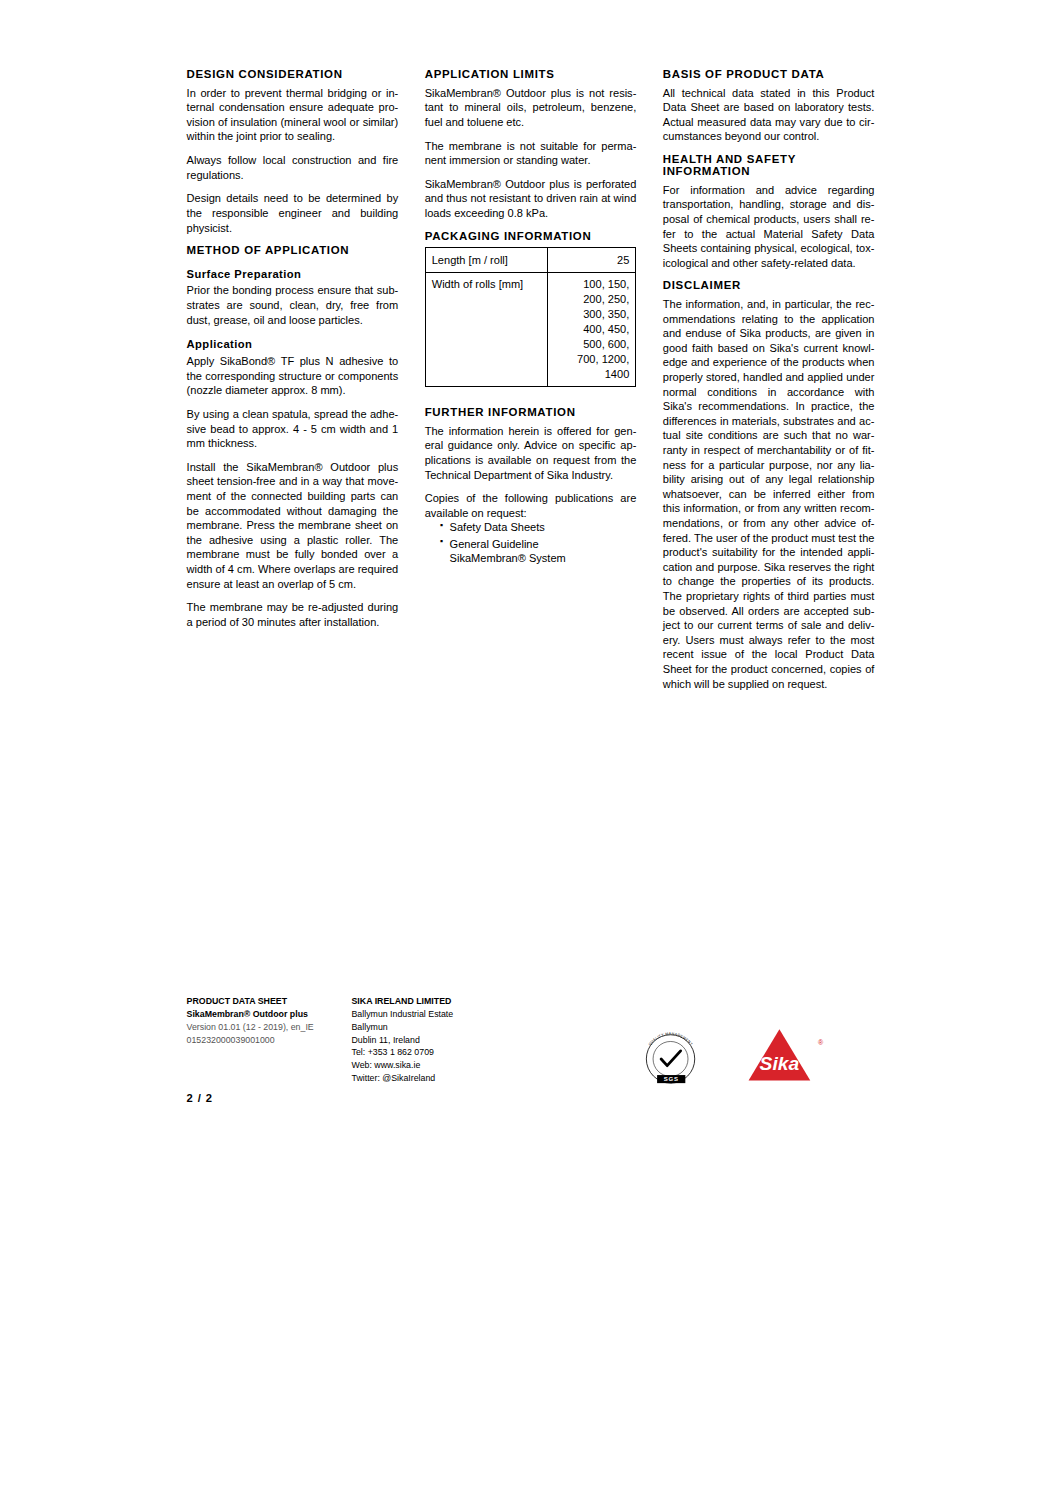Design Consideration
In order to prevent thermal bridging or internal condensation ensure adequate provision of insulation (mineral wool or similar) within the joint prior to sealing.
Always follow local construction and fire regulations.
Design details need to be determined by the responsible engineer and building physicist.
Method of Application
Surface Preparation
Prior the bonding process ensure that substrates are sound, clean, dry, free from dust, grease, oil and loose particles.
Application
Apply SikaBond® TF plus N adhesive to the corresponding structure or components (nozzle diameter approx. 8 mm).
By using a clean spatula, spread the adhesive bead to approx. 4 - 5 cm width and 1 mm thickness.
Install the SikaMembran® Outdoor plus sheet tension-free and in a way that movement of the connected building parts can be accommodated without damaging the membrane. Press the membrane sheet on the adhesive using a plastic roller. The membrane must be fully bonded over a width of 4 cm. Where overlaps are required ensure at least an overlap of 5 cm.
The membrane may be re-adjusted during a period of 30 minutes after installation.
Application Limits
SikaMembran® Outdoor plus is not resistant to mineral oils, petroleum, benzene, fuel and toluene etc.
The membrane is not suitable for permanent immersion or standing water.
SikaMembran® Outdoor plus is perforated and thus not resistant to driven rain at wind loads exceeding 0.8 kPa.
Packaging Information
| Length [m / roll] | 25 |
| Width of rolls [mm] | 100, 150, 200, 250, 300, 350, 400, 450, 500, 600, 700, 1200, 1400 |
Further Information
The information herein is offered for general guidance only. Advice on specific applications is available on request from the Technical Department of Sika Industry.
Copies of the following publications are available on request:
Safety Data Sheets
General Guideline
SikaMembran® System
Basis of Product Data
All technical data stated in this Product Data Sheet are based on laboratory tests. Actual measured data may vary due to circumstances beyond our control.
Health and Safety Information
For information and advice regarding transportation, handling, storage and disposal of chemical products, users shall refer to the actual Material Safety Data Sheets containing physical, ecological, toxicological and other safety-related data.
Disclaimer
The information, and, in particular, the recommendations relating to the application and enduse of Sika products, are given in good faith based on Sika's current knowledge and experience of the products when properly stored, handled and applied under normal conditions in accordance with Sika's recommendations. In practice, the differences in materials, substrates and actual site conditions are such that no warranty in respect of merchantability or of fitness for a particular purpose, nor any liability arising out of any legal relationship whatsoever, can be inferred either from this information, or from any written recommendations, or from any other advice offered. The user of the product must test the product's suitability for the intended application and purpose. Sika reserves the right to change the properties of its products. The proprietary rights of third parties must be observed. All orders are accepted subject to our current terms of sale and delivery. Users must always refer to the most recent issue of the local Product Data Sheet for the product concerned, copies of which will be supplied on request.
PRODUCT DATA SHEET
SikaMembran® Outdoor plus
Version 01.01 (12 - 2019), en_IE
015232000039001000
SIKA IRELAND LIMITED
Ballymun Industrial Estate
Ballymun
Dublin 11, Ireland
Tel: +353 1 862 0709
Web: www.sika.ie
Twitter: @SikaIreland
QUALITY MANAGEMENT ISO 9001 SGS
Sika ®
2 / 2